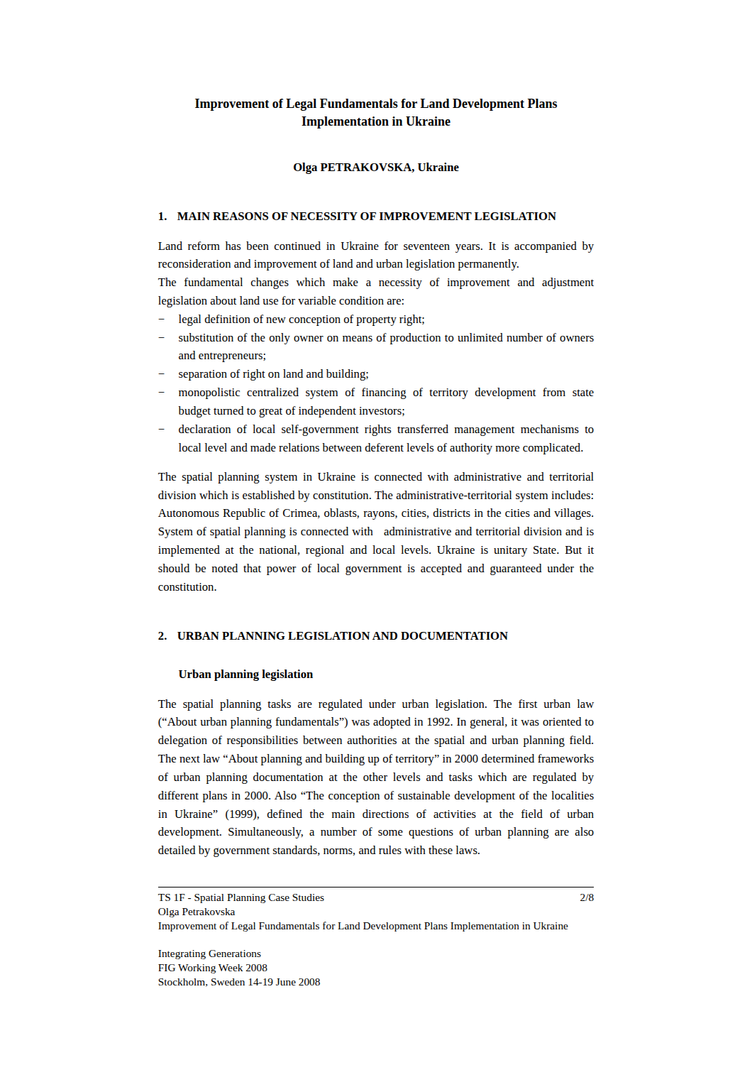Improvement of Legal Fundamentals for Land Development Plans
Implementation in Ukraine
Olga PETRAKOVSKA, Ukraine
1. Main reasons of necessity of improvement legislation
Land reform has been continued in Ukraine for seventeen years. It is accompanied by reconsideration and improvement of land and urban legislation permanently.
The fundamental changes which make a necessity of improvement and adjustment legislation about land use for variable condition are:
legal definition of new conception of property right;
substitution of the only owner on means of production to unlimited number of owners and entrepreneurs;
separation of right on land and building;
monopolistic centralized system of financing of territory development from state budget turned to great of independent investors;
declaration of local self-government rights transferred management mechanisms to local level and made relations between deferent levels of authority more complicated.
The spatial planning system in Ukraine is connected with administrative and territorial division which is established by constitution. The administrative-territorial system includes: Autonomous Republic of Crimea, oblasts, rayons, cities, districts in the cities and villages. System of spatial planning is connected with administrative and territorial division and is implemented at the national, regional and local levels. Ukraine is unitary State. But it should be noted that power of local government is accepted and guaranteed under the constitution.
2. Urban planning legislation and documentation
Urban planning legislation
The spatial planning tasks are regulated under urban legislation. The first urban law (“About urban planning fundamentals”) was adopted in 1992. In general, it was oriented to delegation of responsibilities between authorities at the spatial and urban planning field. The next law “About planning and building up of territory” in 2000 determined frameworks of urban planning documentation at the other levels and tasks which are regulated by different plans in 2000. Also “The conception of sustainable development of the localities in Ukraine” (1999), defined the main directions of activities at the field of urban development. Simultaneously, a number of some questions of urban planning are also detailed by government standards, norms, and rules with these laws.
TS 1F - Spatial Planning Case Studies
2/8
Olga Petrakovska
Improvement of Legal Fundamentals for Land Development Plans Implementation in Ukraine
Integrating Generations
FIG Working Week 2008
Stockholm, Sweden 14-19 June 2008